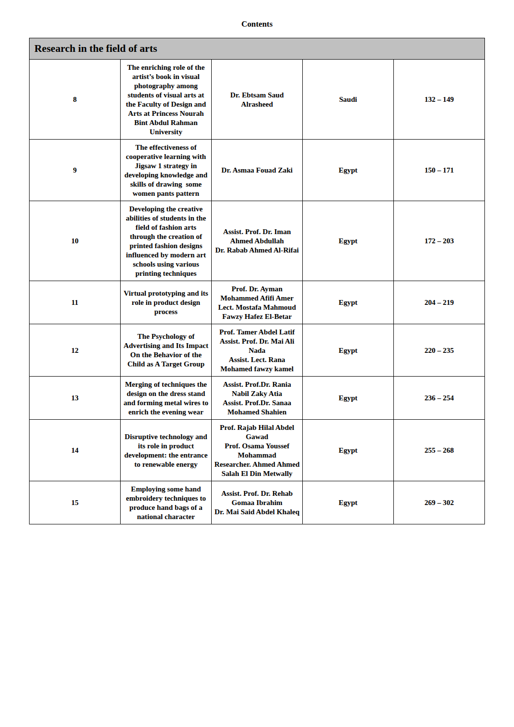Contents
| Research in the field of arts |
| 8 | The enriching role of the artist’s book in visual photography among students of visual arts at the Faculty of Design and Arts at Princess Nourah Bint Abdul Rahman University | Dr. Ebtsam Saud Alrasheed | Saudi | 132 – 149 |
| 9 | The effectiveness of cooperative learning with Jigsaw 1 strategy in developing knowledge and skills of drawing some women pants pattern | Dr. Asmaa Fouad Zaki | Egypt | 150 – 171 |
| 10 | Developing the creative abilities of students in the field of fashion arts through the creation of printed fashion designs influenced by modern art schools using various printing techniques | Assist. Prof. Dr. Iman Ahmed Abdullah Dr. Rabab Ahmed Al-Rifai | Egypt | 172 – 203 |
| 11 | Virtual prototyping and its role in product design process | Prof. Dr. Ayman Mohammed Afifi Amer Lect. Mostafa Mahmoud Fawzy Hafez El-Betar | Egypt | 204 – 219 |
| 12 | The Psychology of Advertising and Its Impact On the Behavior of the Child as A Target Group | Prof. Tamer Abdel Latif Assist. Prof. Dr. Mai Ali Nada Assist. Lect. Rana Mohamed fawzy kamel | Egypt | 220 – 235 |
| 13 | Merging of techniques the design on the dress stand and forming metal wires to enrich the evening wear | Assist. Prof.Dr. Rania Nabil Zaky Atia Assist. Prof.Dr. Sanaa Mohamed Shahien | Egypt | 236 – 254 |
| 14 | Disruptive technology and its role in product development: the entrance to renewable energy | Prof. Rajab Hilal Abdel Gawad Prof. Osama Youssef Mohammad Researcher. Ahmed Ahmed Salah El Din Metwally | Egypt | 255 – 268 |
| 15 | Employing some hand embroidery techniques to produce hand bags of a national character | Assist. Prof. Dr. Rehab Gomaa Ibrahim Dr. Mai Said Abdel Khaleq | Egypt | 269 – 302 |